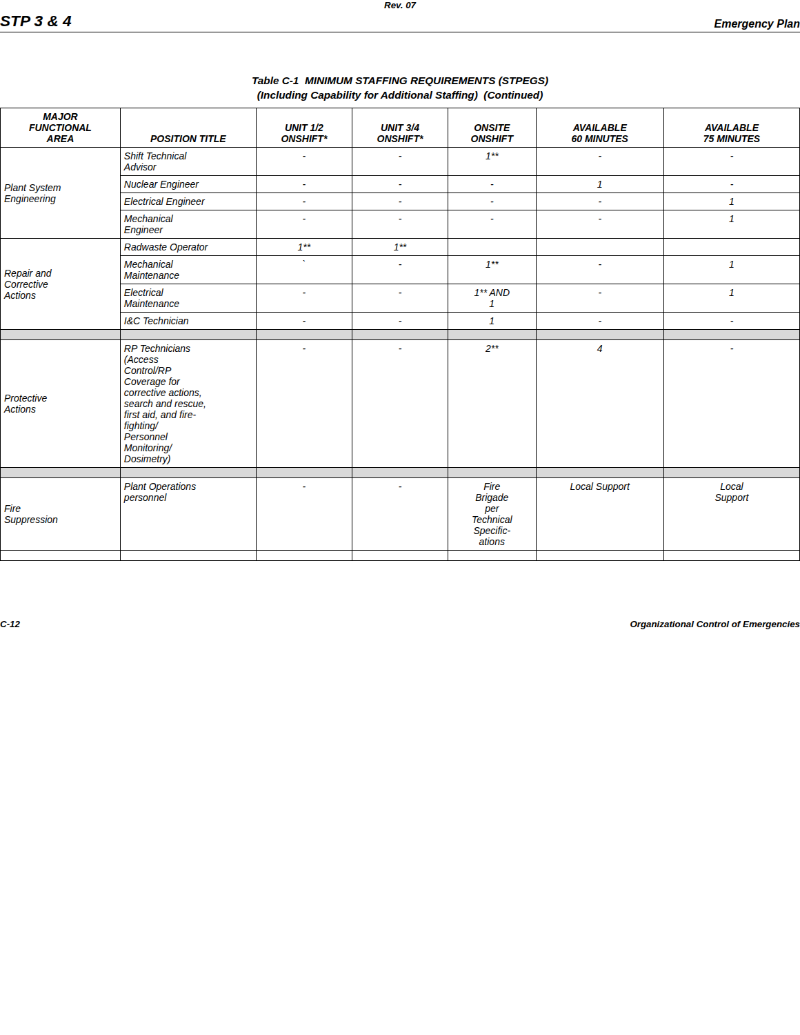Rev. 07
STP 3 & 4
Emergency Plan
Table C-1 MINIMUM STAFFING REQUIREMENTS (STPEGS)
(Including Capability for Additional Staffing) (Continued)
| MAJOR FUNCTIONAL AREA | POSITION TITLE | UNIT 1/2 ONSHIFT* | UNIT 3/4 ONSHIFT* | ONSITE ONSHIFT | AVAILABLE 60 MINUTES | AVAILABLE 75 MINUTES |
| --- | --- | --- | --- | --- | --- | --- |
| Plant System Engineering | Shift Technical Advisor | - | - | 1** | - | - |
| Nuclear Engineer | - | - | - | 1 | - |
| Electrical Engineer | - | - | - | - | 1 |
| Mechanical Engineer | - | - | - | - | 1 |
| Repair and Corrective Actions | Radwaste Operator | 1** | 1** | | | |
| Mechanical Maintenance | ` | - | 1** | - | 1 |
| Electrical Maintenance | - | - | 1** AND 1 | - | 1 |
| I&C Technician | - | - | 1 | - | - |
| Protective Actions | RP Technicians (Access Control/RP Coverage for corrective actions, search and rescue, first aid, and fire- fighting/ Personnel Monitoring/ Dosimetry) | - | - | 2** | 4 | - |
| Fire Suppression | Plant Operations personnel | - | - | Fire Brigade per Technical Specific- ations | Local Support | Local Support |
C-12
Organizational Control of Emergencies